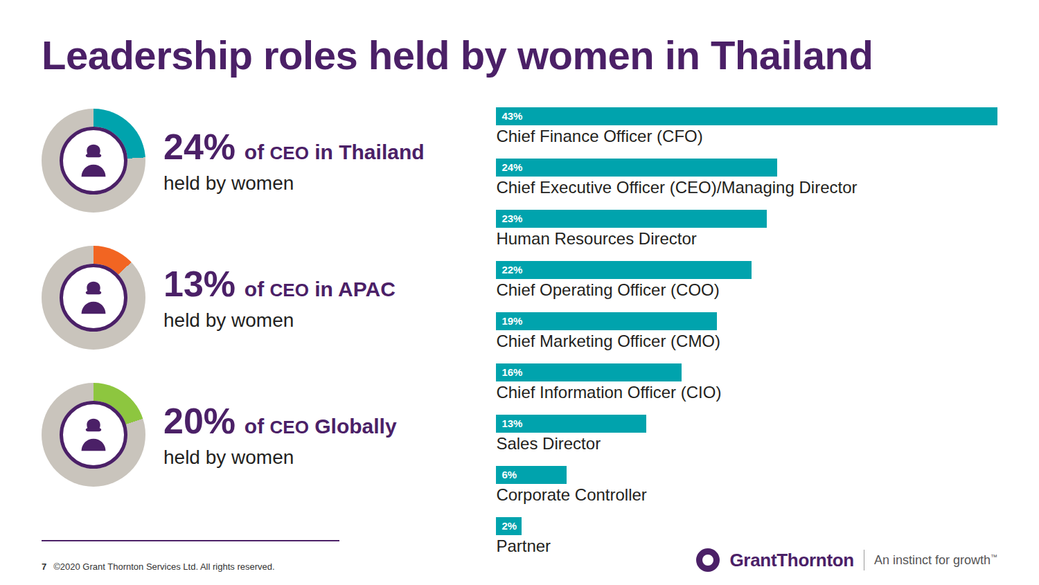Leadership roles held by women in Thailand
24% of CEO in Thailand
held by women
13% of CEO in APAC
held by women
20% of CEO Globally
held by women
43%
Chief Finance Officer (CFO)
24%
Chief Executive Officer (CEO)/Managing Director
23%
Human Resources Director
22%
Chief Operating Officer (COO)
19%
Chief Marketing Officer (CMO)
16%
Chief Information Officer (CIO)
13%
Sales Director
6%
Corporate Controller
2%
Partner
7©2020 Grant Thornton Services Ltd. All rights reserved.
GrantThornton
An instinct for growth™